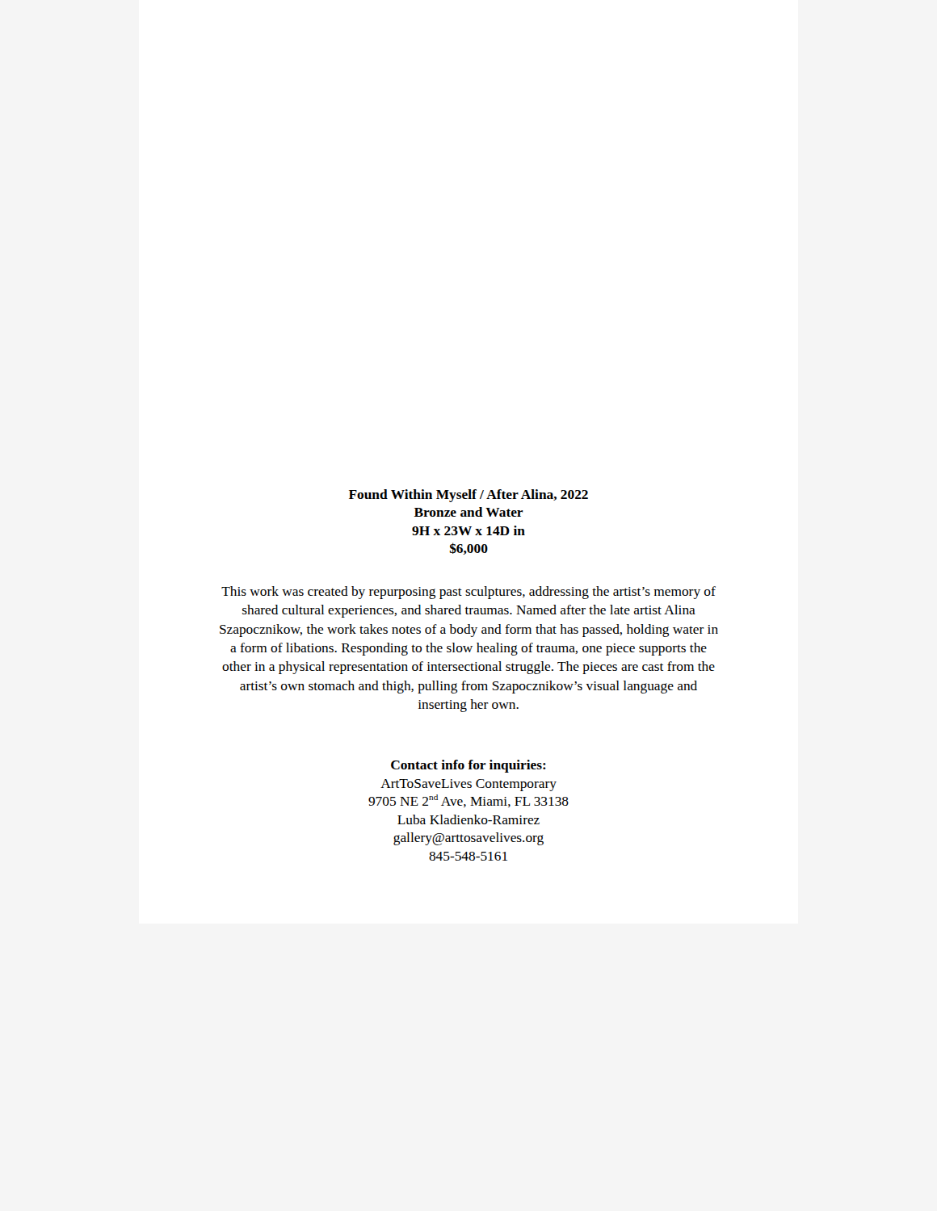Found Within Myself / After Alina, 2022
Bronze and Water
9H x 23W x 14D in
$6,000
This work was created by repurposing past sculptures, addressing the artist’s memory of shared cultural experiences, and shared traumas. Named after the late artist Alina Szapocznikow, the work takes notes of a body and form that has passed, holding water in a form of libations. Responding to the slow healing of trauma, one piece supports the other in a physical representation of intersectional struggle. The pieces are cast from the artist’s own stomach and thigh, pulling from Szapocznikow’s visual language and inserting her own.
Contact info for inquiries:
ArtToSaveLives Contemporary
9705 NE 2nd Ave, Miami, FL 33138
Luba Kladienko-Ramirez
gallery@arttosavelives.org
845-548-5161